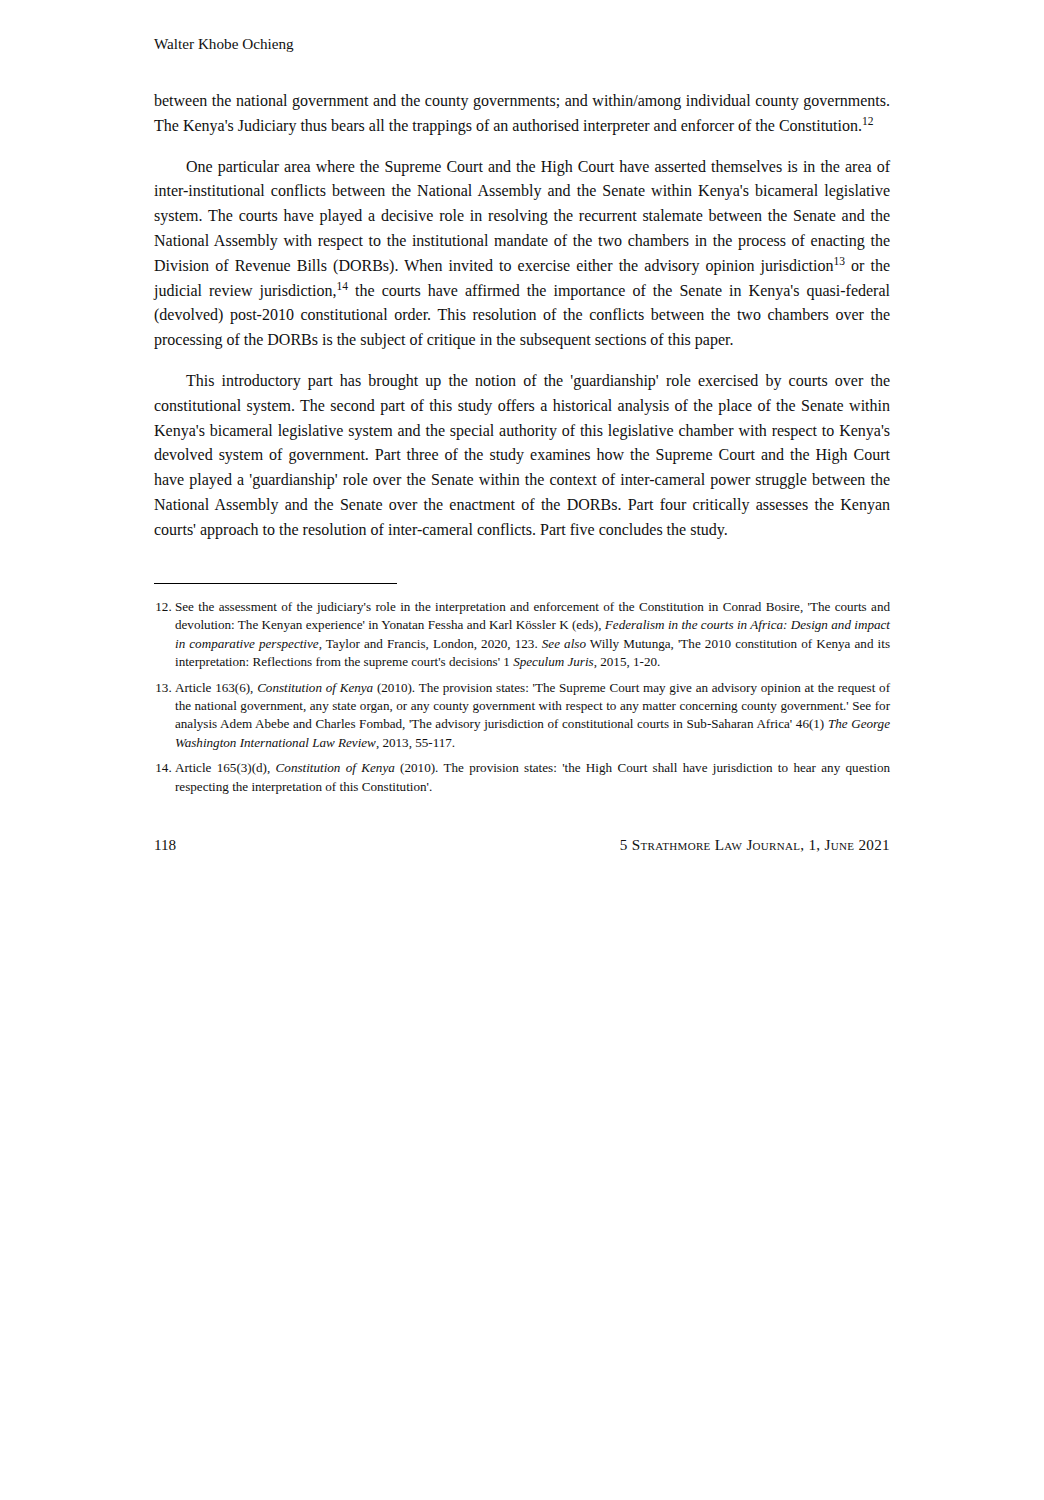Walter Khobe Ochieng
between the national government and the county governments; and within/among individual county governments. The Kenya's Judiciary thus bears all the trappings of an authorised interpreter and enforcer of the Constitution.12
One particular area where the Supreme Court and the High Court have asserted themselves is in the area of inter-institutional conflicts between the National Assembly and the Senate within Kenya's bicameral legislative system. The courts have played a decisive role in resolving the recurrent stalemate between the Senate and the National Assembly with respect to the institutional mandate of the two chambers in the process of enacting the Division of Revenue Bills (DORBs). When invited to exercise either the advisory opinion jurisdiction13 or the judicial review jurisdiction,14 the courts have affirmed the importance of the Senate in Kenya's quasi-federal (devolved) post-2010 constitutional order. This resolution of the conflicts between the two chambers over the processing of the DORBs is the subject of critique in the subsequent sections of this paper.
This introductory part has brought up the notion of the 'guardianship' role exercised by courts over the constitutional system. The second part of this study offers a historical analysis of the place of the Senate within Kenya's bicameral legislative system and the special authority of this legislative chamber with respect to Kenya's devolved system of government. Part three of the study examines how the Supreme Court and the High Court have played a 'guardianship' role over the Senate within the context of inter-cameral power struggle between the National Assembly and the Senate over the enactment of the DORBs. Part four critically assesses the Kenyan courts' approach to the resolution of inter-cameral conflicts. Part five concludes the study.
See the assessment of the judiciary's role in the interpretation and enforcement of the Constitution in Conrad Bosire, 'The courts and devolution: The Kenyan experience' in Yonatan Fessha and Karl Kössler K (eds), Federalism in the courts in Africa: Design and impact in comparative perspective, Taylor and Francis, London, 2020, 123. See also Willy Mutunga, 'The 2010 constitution of Kenya and its interpretation: Reflections from the supreme court's decisions' 1 Speculum Juris, 2015, 1-20.
Article 163(6), Constitution of Kenya (2010). The provision states: 'The Supreme Court may give an advisory opinion at the request of the national government, any state organ, or any county government with respect to any matter concerning county government.' See for analysis Adem Abebe and Charles Fombad, 'The advisory jurisdiction of constitutional courts in Sub-Saharan Africa' 46(1) The George Washington International Law Review, 2013, 55-117.
Article 165(3)(d), Constitution of Kenya (2010). The provision states: 'the High Court shall have jurisdiction to hear any question respecting the interpretation of this Constitution'.
118 5 Strathmore Law Journal, 1, June 2021